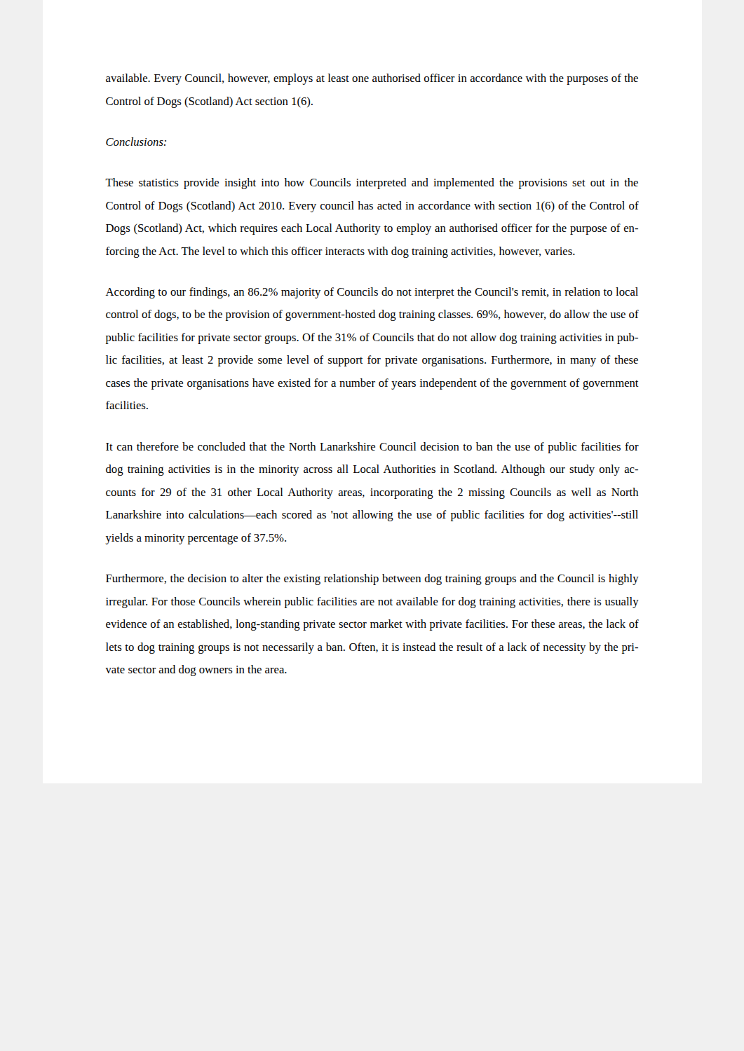available. Every Council, however, employs at least one authorised officer in accordance with the purposes of the Control of Dogs (Scotland) Act section 1(6).
Conclusions:
These statistics provide insight into how Councils interpreted and implemented the provisions set out in the Control of Dogs (Scotland) Act 2010. Every council has acted in accordance with section 1(6) of the Control of Dogs (Scotland) Act, which requires each Local Authority to employ an authorised officer for the purpose of enforcing the Act. The level to which this officer interacts with dog training activities, however, varies.
According to our findings, an 86.2% majority of Councils do not interpret the Council's remit, in relation to local control of dogs, to be the provision of government-hosted dog training classes. 69%, however, do allow the use of public facilities for private sector groups. Of the 31% of Councils that do not allow dog training activities in public facilities, at least 2 provide some level of support for private organisations. Furthermore, in many of these cases the private organisations have existed for a number of years independent of the government of government facilities.
It can therefore be concluded that the North Lanarkshire Council decision to ban the use of public facilities for dog training activities is in the minority across all Local Authorities in Scotland. Although our study only accounts for 29 of the 31 other Local Authority areas, incorporating the 2 missing Councils as well as North Lanarkshire into calculations—each scored as 'not allowing the use of public facilities for dog activities'--still yields a minority percentage of 37.5%.
Furthermore, the decision to alter the existing relationship between dog training groups and the Council is highly irregular. For those Councils wherein public facilities are not available for dog training activities, there is usually evidence of an established, long-standing private sector market with private facilities. For these areas, the lack of lets to dog training groups is not necessarily a ban. Often, it is instead the result of a lack of necessity by the private sector and dog owners in the area.